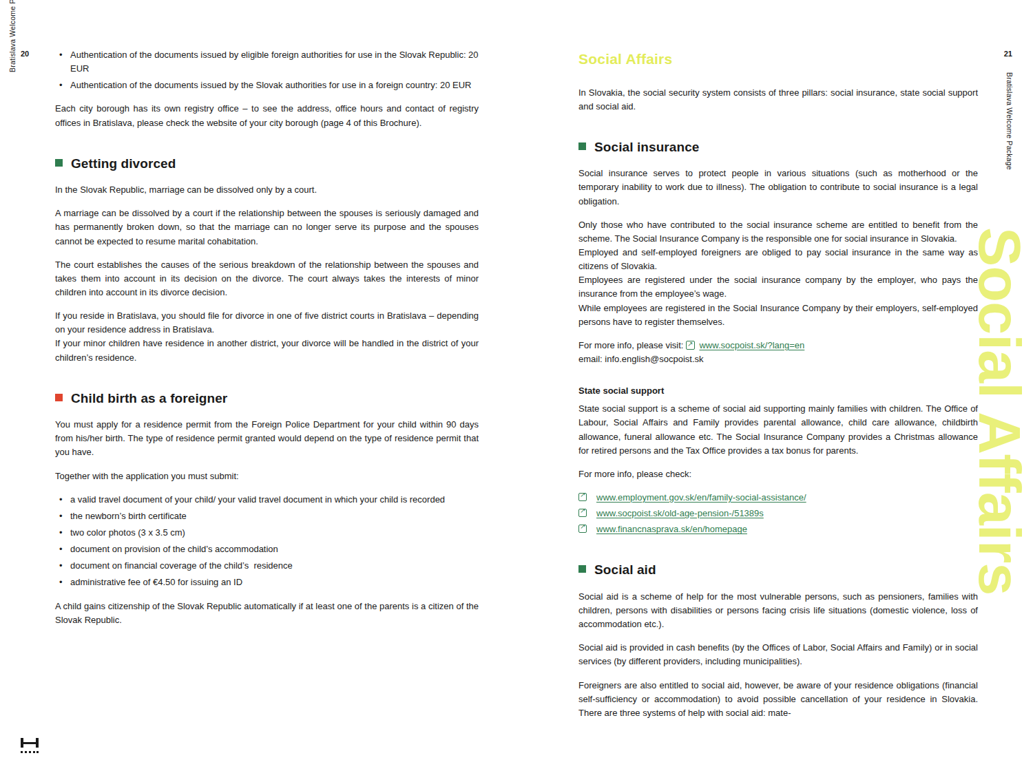20
Bratislava Welcome Package
Authentication of the documents issued by eligible foreign authorities for use in the Slovak Republic: 20 EUR
Authentication of the documents issued by the Slovak authorities for use in a foreign country: 20 EUR
Each city borough has its own registry office – to see the address, office hours and contact of registry offices in Bratislava, please check the website of your city borough (page 4 of this Brochure).
Getting divorced
In the Slovak Republic, marriage can be dissolved only by a court.
A marriage can be dissolved by a court if the relationship between the spouses is seriously damaged and has permanently broken down, so that the marriage can no longer serve its purpose and the spouses cannot be expected to resume marital cohabitation.
The court establishes the causes of the serious breakdown of the relationship between the spouses and takes them into account in its decision on the divorce. The court always takes the interests of minor children into account in its divorce decision.
If you reside in Bratislava, you should file for divorce in one of five district courts in Bratislava – depending on your residence address in Bratislava.
If your minor children have residence in another district, your divorce will be handled in the district of your children’s residence.
Child birth as a foreigner
You must apply for a residence permit from the Foreign Police Department for your child within 90 days from his/her birth. The type of residence permit granted would depend on the type of residence permit that you have.
Together with the application you must submit:
a valid travel document of your child/ your valid travel document in which your child is recorded
the newborn’s birth certificate
two color photos (3 x 3.5 cm)
document on provision of the child’s accommodation
document on financial coverage of the child’s residence
administrative fee of €4.50 for issuing an ID
A child gains citizenship of the Slovak Republic automatically if at least one of the parents is a citizen of the Slovak Republic.
21
Bratislava Welcome Package
Social Affairs
Social Affairs
In Slovakia, the social security system consists of three pillars: social insurance, state social support and social aid.
Social insurance
Social insurance serves to protect people in various situations (such as motherhood or the temporary inability to work due to illness). The obligation to contribute to social insurance is a legal obligation.
Only those who have contributed to the social insurance scheme are entitled to benefit from the scheme. The Social Insurance Company is the responsible one for social insurance in Slovakia.
Employed and self-employed foreigners are obliged to pay social insurance in the same way as citizens of Slovakia.
Employees are registered under the social insurance company by the employer, who pays the insurance from the employee’s wage.
While employees are registered in the Social Insurance Company by their employers, self-employed persons have to register themselves.
For more info, please visit: www.socpoist.sk/?lang=en
email: info.english@socpoist.sk
State social support
State social support is a scheme of social aid supporting mainly families with children. The Office of Labour, Social Affairs and Family provides parental allowance, child care allowance, childbirth allowance, funeral allowance etc. The Social Insurance Company provides a Christmas allowance for retired persons and the Tax Office provides a tax bonus for parents.
For more info, please check:
www.employment.gov.sk/en/family-social-assistance/
www.socpoist.sk/old-age-pension-/51389s
www.financnasprava.sk/en/homepage
Social aid
Social aid is a scheme of help for the most vulnerable persons, such as pensioners, families with children, persons with disabilities or persons facing crisis life situations (domestic violence, loss of accommodation etc.).
Social aid is provided in cash benefits (by the Offices of Labor, Social Affairs and Family) or in social services (by different providers, including municipalities).
Foreigners are also entitled to social aid, however, be aware of your residence obligations (financial self-sufficiency or accommodation) to avoid possible cancellation of your residence in Slovakia. There are three systems of help with social aid: mate-